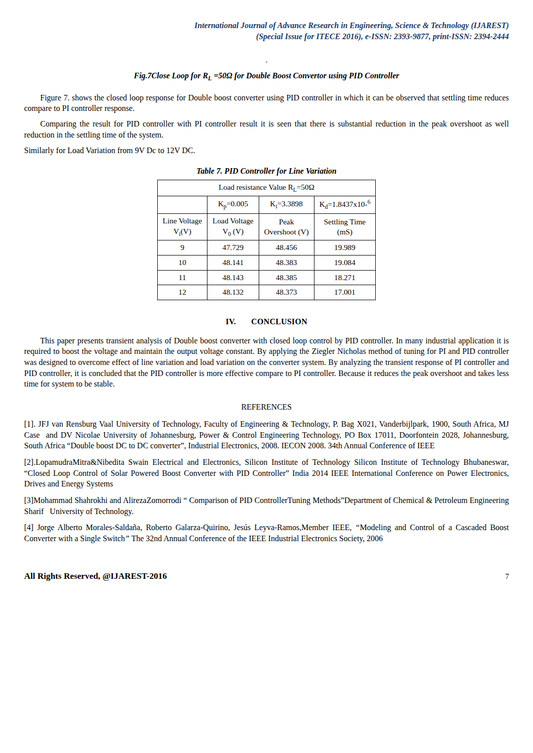International Journal of Advance Research in Engineering, Science & Technology (IJAREST)
(Special Issue for ITECE 2016), e-ISSN: 2393-9877, print-ISSN: 2394-2444
Fig.7Close Loop for RL =50Ω for Double Boost Convertor using PID Controller
Figure 7. shows the closed loop response for Double boost converter using PID controller in which it can be observed that settling time reduces compare to PI controller response.
Comparing the result for PID controller with PI controller result it is seen that there is substantial reduction in the peak overshoot as well reduction in the settling time of the system.
Similarly for Load Variation from 9V Dc to 12V DC.
Table 7. PID Controller for Line Variation
| Load resistance Value R L =50Ω |
| | K p =0.005 | K i =3.3898 | K d =1.8437x10- 6 |
| Line Voltage V i (V) | Load Voltage V 0 (V) | Peak Overshoot (V) | Settling Time (mS) |
| 9 | 47.729 | 48.456 | 19.989 |
| 10 | 48.141 | 48.383 | 19.084 |
| 11 | 48.143 | 48.385 | 18.271 |
| 12 | 48.132 | 48.373 | 17.001 |
IV. CONCLUSION
This paper presents transient analysis of Double boost converter with closed loop control by PID controller. In many industrial application it is required to boost the voltage and maintain the output voltage constant. By applying the Ziegler Nicholas method of tuning for PI and PID controller was designed to overcome effect of line variation and load variation on the converter system. By analyzing the transient response of PI controller and PID controller, it is concluded that the PID controller is more effective compare to PI controller. Because it reduces the peak overshoot and takes less time for system to be stable.
REFERENCES
[1]. JFJ van Rensburg Vaal University of Technology, Faculty of Engineering & Technology, P. Bag X021, Vanderbijlpark, 1900, South Africa, MJ Case and DV Nicolae University of Johannesburg, Power & Control Engineering Technology, PO Box 17011, Doorfontein 2028, Johannesburg, South Africa “Double boost DC to DC converter”, Industrial Electronics, 2008. IECON 2008. 34th Annual Conference of IEEE
[2].LopamudraMitra&Nibedita Swain Electrical and Electronics, Silicon Institute of Technology Silicon Institute of Technology Bhubaneswar, “Closed Loop Control of Solar Powered Boost Converter with PID Controller” India 2014 IEEE International Conference on Power Electronics, Drives and Energy Systems
[3]Mohammad Shahrokhi and AlirezaZomorrodi “ Comparison of PID ControllerTuning Methods”Department of Chemical & Petroleum Engineering Sharif University of Technology.
[4] Jorge Alberto Morales-Saldaña, Roberto Galarza-Quirino, Jesús Leyva-Ramos,Member IEEE, “Modeling and Control of a Cascaded Boost Converter with a Single Switch” The 32nd Annual Conference of the IEEE Industrial Electronics Society, 2006
All Rights Reserved, @IJAREST-2016 7